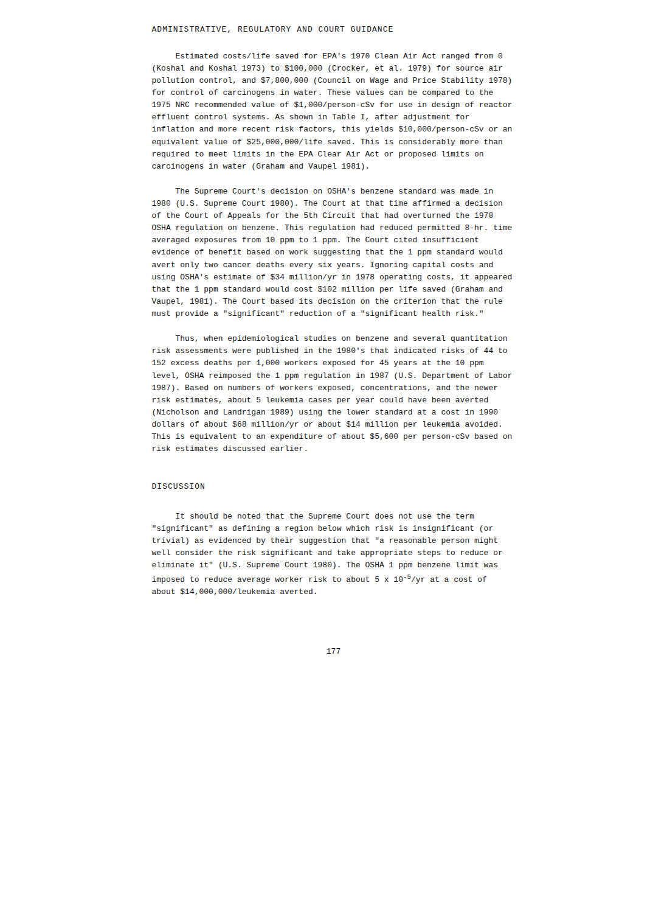ADMINISTRATIVE, REGULATORY AND COURT GUIDANCE
Estimated costs/life saved for EPA's 1970 Clean Air Act ranged from 0 (Koshal and Koshal 1973) to $100,000 (Crocker, et al. 1979) for source air pollution control, and $7,800,000 (Council on Wage and Price Stability 1978) for control of carcinogens in water. These values can be compared to the 1975 NRC recommended value of $1,000/person-cSv for use in design of reactor effluent control systems. As shown in Table I, after adjustment for inflation and more recent risk factors, this yields $10,000/person-cSv or an equivalent value of $25,000,000/life saved. This is considerably more than required to meet limits in the EPA Clear Air Act or proposed limits on carcinogens in water (Graham and Vaupel 1981).
The Supreme Court's decision on OSHA's benzene standard was made in 1980 (U.S. Supreme Court 1980). The Court at that time affirmed a decision of the Court of Appeals for the 5th Circuit that had overturned the 1978 OSHA regulation on benzene. This regulation had reduced permitted 8-hr. time averaged exposures from 10 ppm to 1 ppm. The Court cited insufficient evidence of benefit based on work suggesting that the 1 ppm standard would avert only two cancer deaths every six years. Ignoring capital costs and using OSHA's estimate of $34 million/yr in 1978 operating costs, it appeared that the 1 ppm standard would cost $102 million per life saved (Graham and Vaupel, 1981). The Court based its decision on the criterion that the rule must provide a "significant" reduction of a "significant health risk."
Thus, when epidemiological studies on benzene and several quantitation risk assessments were published in the 1980's that indicated risks of 44 to 152 excess deaths per 1,000 workers exposed for 45 years at the 10 ppm level, OSHA reimposed the 1 ppm regulation in 1987 (U.S. Department of Labor 1987). Based on numbers of workers exposed, concentrations, and the newer risk estimates, about 5 leukemia cases per year could have been averted (Nicholson and Landrigan 1989) using the lower standard at a cost in 1990 dollars of about $68 million/yr or about $14 million per leukemia avoided. This is equivalent to an expenditure of about $5,600 per person-cSv based on risk estimates discussed earlier.
DISCUSSION
It should be noted that the Supreme Court does not use the term "significant" as defining a region below which risk is insignificant (or trivial) as evidenced by their suggestion that "a reasonable person might well consider the risk significant and take appropriate steps to reduce or eliminate it" (U.S. Supreme Court 1980). The OSHA 1 ppm benzene limit was imposed to reduce average worker risk to about 5 x 10-5/yr at a cost of about $14,000,000/leukemia averted.
177